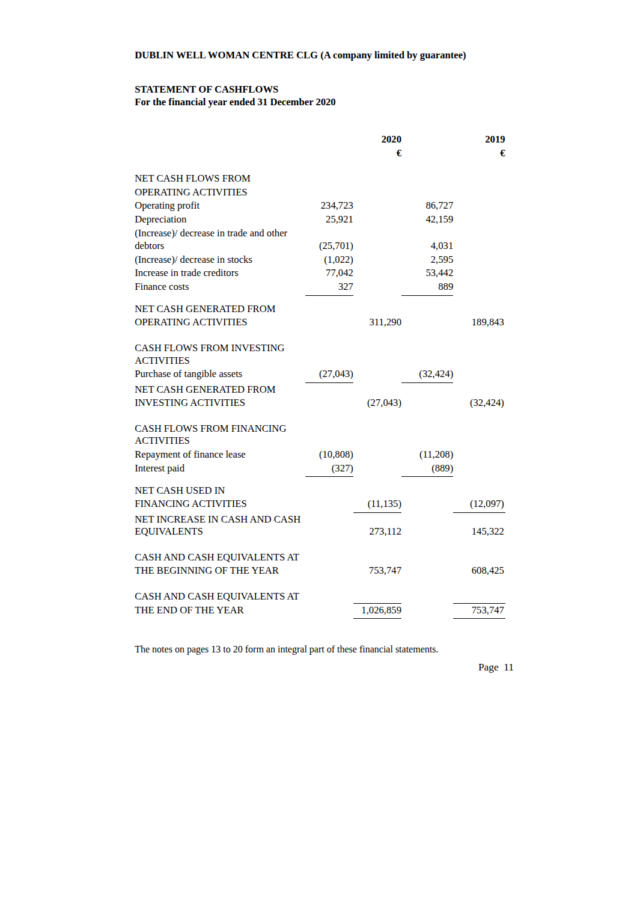DUBLIN WELL WOMAN CENTRE CLG (A company limited by guarantee)
STATEMENT OF CASHFLOWS
For the financial year ended 31 December 2020
| | | 2020 | | 2019 |
| | | € | | € |
| NET CASH FLOWS FROM | | | | |
| OPERATING ACTIVITIES | | | | |
| Operating profit | 234,723 | | 86,727 | |
| Depreciation | 25,921 | | 42,159 | |
| (Increase)/ decrease in trade and other debtors | (25,701) | | 4,031 | |
| (Increase)/ decrease in stocks | (1,022) | | 2,595 | |
| Increase in trade creditors | 77,042 | | 53,442 | |
| Finance costs | 327 | | 889 | |
| NET CASH GENERATED FROM | | | | |
| OPERATING ACTIVITIES | | 311,290 | | 189,843 |
| CASH FLOWS FROM INVESTING ACTIVITIES | | | | |
| Purchase of tangible assets | (27,043) | | (32,424) | |
| NET CASH GENERATED FROM | | | | |
| INVESTING ACTIVITIES | | (27,043) | | (32,424) |
| CASH FLOWS FROM FINANCING ACTIVITIES | | | | |
| Repayment of finance lease | (10,808) | | (11,208) | |
| Interest paid | (327) | | (889) | |
| NET CASH USED IN | | | | |
| FINANCING ACTIVITIES | | (11,135) | | (12,097) |
| NET INCREASE IN CASH AND CASH EQUIVALENTS | | 273,112 | | 145,322 |
| CASH AND CASH EQUIVALENTS AT | | | | |
| THE BEGINNING OF THE YEAR | | 753,747 | | 608,425 |
| CASH AND CASH EQUIVALENTS AT | | | | |
| THE END OF THE YEAR | | 1,026,859 | | 753,747 |
The notes on pages 13 to 20 form an integral part of these financial statements.
Page 11